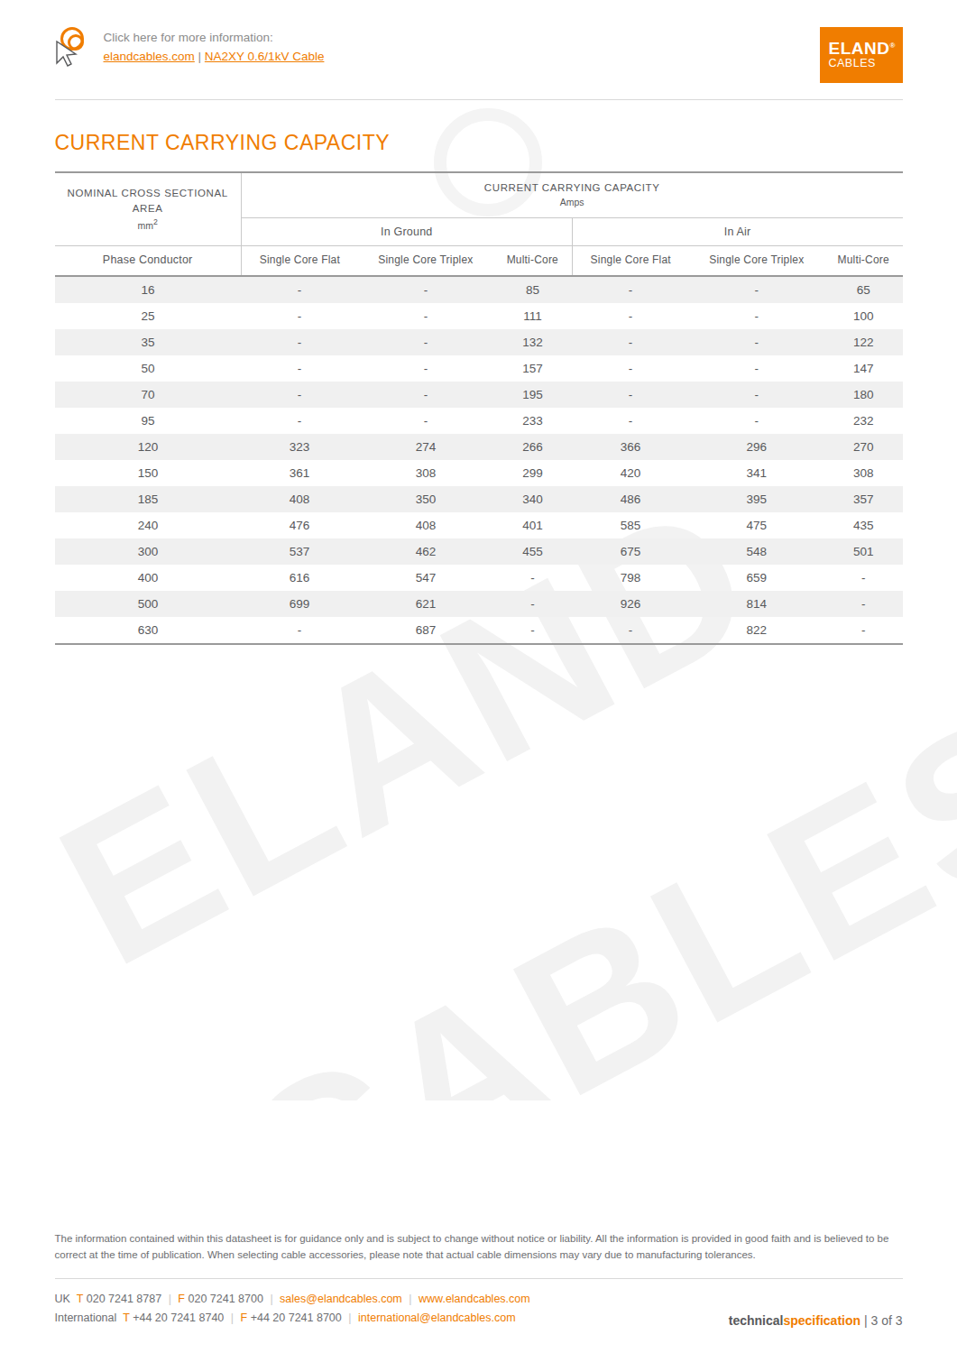ELAND CABLES
Click here for more information:
elandcables.com | NA2XY 0.6/1kV Cable
ELAND®
CABLES
CURRENT CARRYING CAPACITY
| NOMINAL CROSS SECTIONAL AREA mm 2 | CURRENT CARRYING CAPACITY Amps |
| --- | --- |
| In Ground | In Air |
| Phase Conductor | Single Core Flat | Single Core Triplex | Multi-Core | Single Core Flat | Single Core Triplex | Multi-Core |
| 16 | - | - | 85 | - | - | 65 |
| 25 | - | - | 111 | - | - | 100 |
| 35 | - | - | 132 | - | - | 122 |
| 50 | - | - | 157 | - | - | 147 |
| 70 | - | - | 195 | - | - | 180 |
| 95 | - | - | 233 | - | - | 232 |
| 120 | 323 | 274 | 266 | 366 | 296 | 270 |
| 150 | 361 | 308 | 299 | 420 | 341 | 308 |
| 185 | 408 | 350 | 340 | 486 | 395 | 357 |
| 240 | 476 | 408 | 401 | 585 | 475 | 435 |
| 300 | 537 | 462 | 455 | 675 | 548 | 501 |
| 400 | 616 | 547 | - | 798 | 659 | - |
| 500 | 699 | 621 | - | 926 | 814 | - |
| 630 | - | 687 | - | - | 822 | - |
The information contained within this datasheet is for guidance only and is subject to change without notice or liability. All the information is provided in good faith and is believed to be correct at the time of publication. When selecting cable accessories, please note that actual cable dimensions may vary due to manufacturing tolerances.
UK T 020 7241 8787 | F 020 7241 8700 | sales@elandcables.com | www.elandcables.com
International T +44 20 7241 8740 | F +44 20 7241 8700 | international@elandcables.com
technical specification | 3 of 3